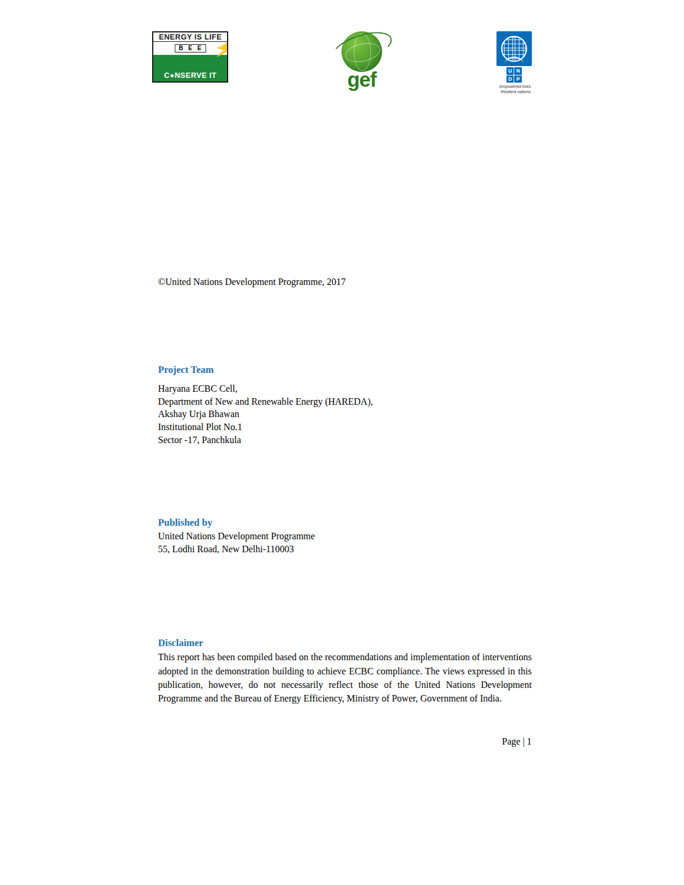ENERGY IS LIFE
B E E
⚡
C●NSERVE IT
gef
UD
NP
Empowered lives.
Resilient nations.
©United Nations Development Programme, 2017
Project Team
Haryana ECBC Cell,
Department of New and Renewable Energy (HAREDA),
Akshay Urja Bhawan
Institutional Plot No.1
Sector -17, Panchkula
Published by
United Nations Development Programme
55, Lodhi Road, New Delhi-110003
Disclaimer
This report has been compiled based on the recommendations and implementation of interventions adopted in the demonstration building to achieve ECBC compliance. The views expressed in this publication, however, do not necessarily reflect those of the United Nations Development Programme and the Bureau of Energy Efficiency, Ministry of Power, Government of India.
Page | 1